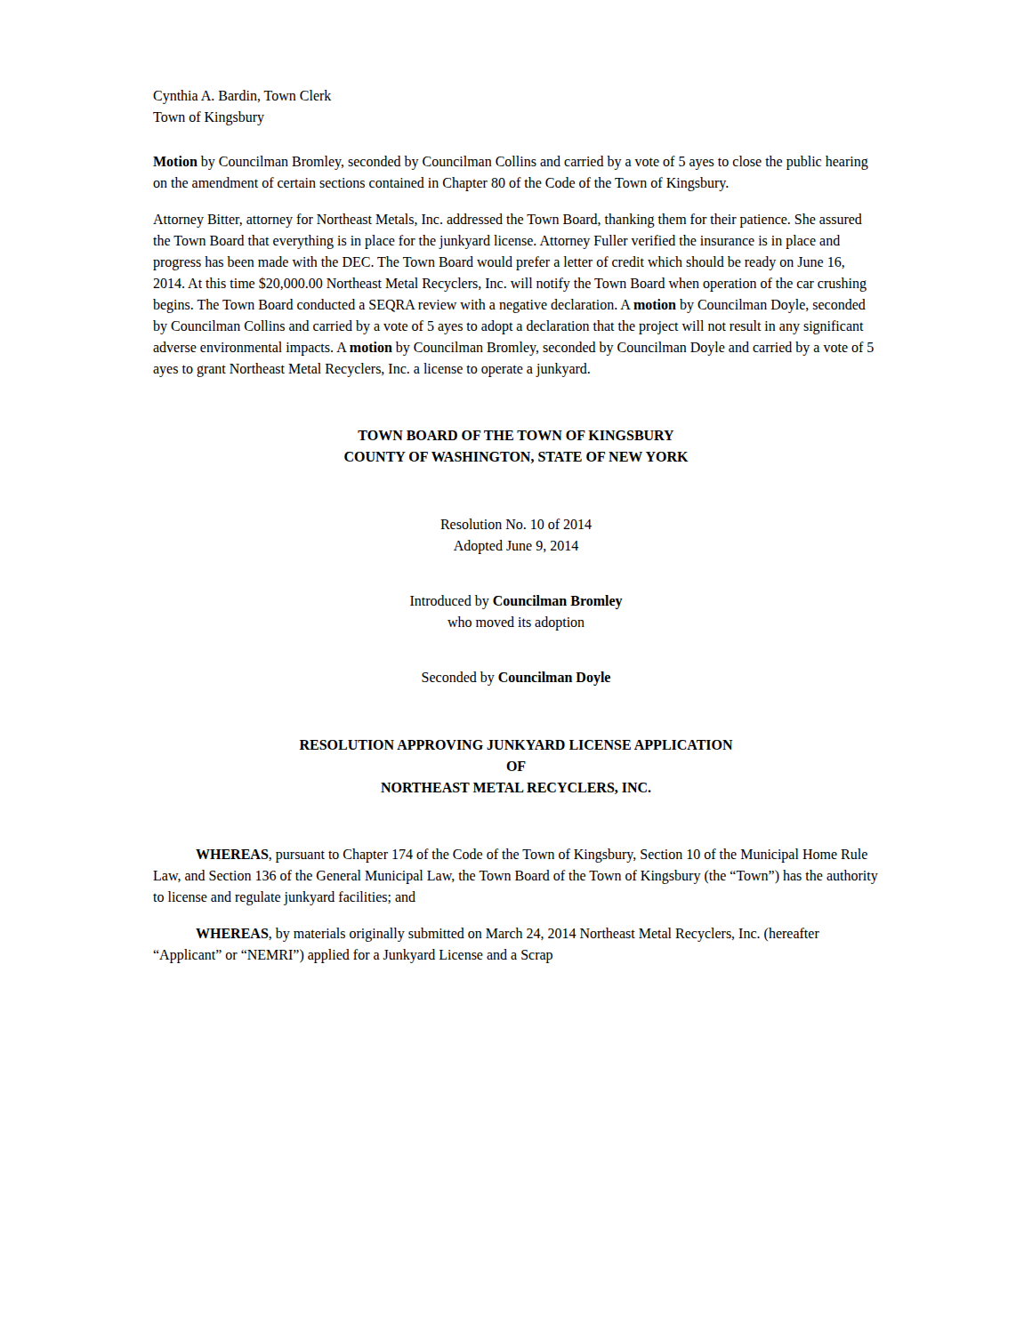Cynthia A. Bardin, Town Clerk
Town of Kingsbury
Motion by Councilman Bromley, seconded by Councilman Collins and carried by a vote of 5 ayes to close the public hearing on the amendment of certain sections contained in Chapter 80 of the Code of the Town of Kingsbury.
Attorney Bitter, attorney for Northeast Metals, Inc. addressed the Town Board, thanking them for their patience. She assured the Town Board that everything is in place for the junkyard license. Attorney Fuller verified the insurance is in place and progress has been made with the DEC. The Town Board would prefer a letter of credit which should be ready on June 16, 2014. At this time $20,000.00 Northeast Metal Recyclers, Inc. will notify the Town Board when operation of the car crushing begins. The Town Board conducted a SEQRA review with a negative declaration. A motion by Councilman Doyle, seconded by Councilman Collins and carried by a vote of 5 ayes to adopt a declaration that the project will not result in any significant adverse environmental impacts. A motion by Councilman Bromley, seconded by Councilman Doyle and carried by a vote of 5 ayes to grant Northeast Metal Recyclers, Inc. a license to operate a junkyard.
TOWN BOARD OF THE TOWN OF KINGSBURY
COUNTY OF WASHINGTON, STATE OF NEW YORK
Resolution No. 10 of 2014
Adopted June 9, 2014
Introduced by Councilman Bromley
who moved its adoption
Seconded by Councilman Doyle
RESOLUTION APPROVING JUNKYARD LICENSE APPLICATION
OF
NORTHEAST METAL RECYCLERS, INC.
WHEREAS, pursuant to Chapter 174 of the Code of the Town of Kingsbury, Section 10 of the Municipal Home Rule Law, and Section 136 of the General Municipal Law, the Town Board of the Town of Kingsbury (the “Town”) has the authority to license and regulate junkyard facilities; and
WHEREAS, by materials originally submitted on March 24, 2014 Northeast Metal Recyclers, Inc. (hereafter “Applicant” or “NEMRI”) applied for a Junkyard License and a Scrap